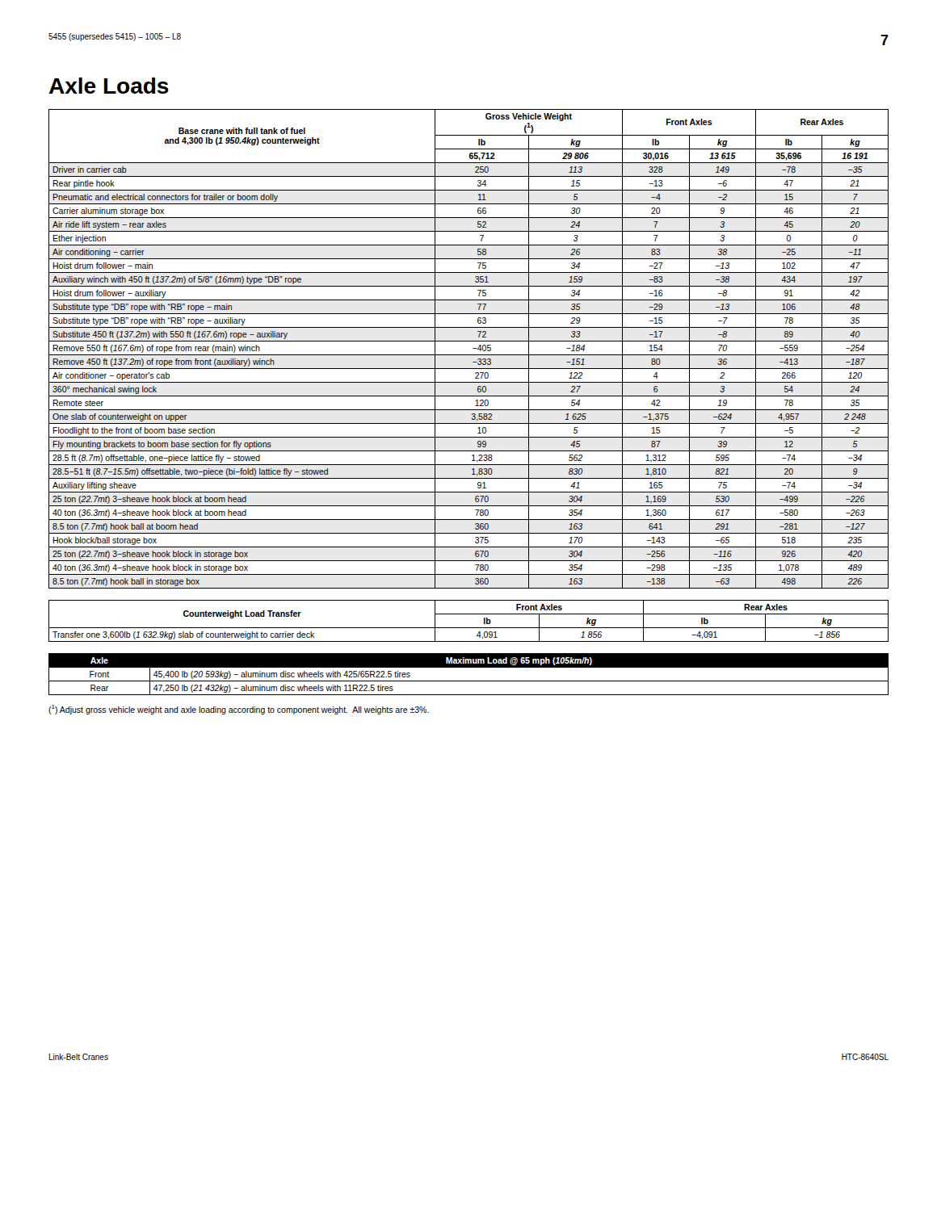5455 (supersedes 5415) – 1005 – L8
7
Axle Loads
| Base crane with full tank of fuel and 4,300 lb ( 1 950.4kg ) counterweight | Gross Vehicle Weight ( 1 ) | Front Axles | Rear Axles |
| --- | --- | --- | --- |
| lb | kg | lb | kg | lb | kg |
| 65,712 | 29 806 | 30,016 | 13 615 | 35,696 | 16 191 |
| Driver in carrier cab | 250 | 113 | 328 | 149 | −78 | −35 |
| Rear pintle hook | 34 | 15 | −13 | −6 | 47 | 21 |
| Pneumatic and electrical connectors for trailer or boom dolly | 11 | 5 | −4 | −2 | 15 | 7 |
| Carrier aluminum storage box | 66 | 30 | 20 | 9 | 46 | 21 |
| Air ride lift system − rear axles | 52 | 24 | 7 | 3 | 45 | 20 |
| Ether injection | 7 | 3 | 7 | 3 | 0 | 0 |
| Air conditioning − carrier | 58 | 26 | 83 | 38 | −25 | −11 |
| Hoist drum follower − main | 75 | 34 | −27 | −13 | 102 | 47 |
| Auxiliary winch with 450 ft ( 137.2m ) of 5/8" ( 16mm ) type “DB” rope | 351 | 159 | −83 | −38 | 434 | 197 |
| Hoist drum follower − auxiliary | 75 | 34 | −16 | −8 | 91 | 42 |
| Substitute type “DB” rope with “RB” rope − main | 77 | 35 | −29 | −13 | 106 | 48 |
| Substitute type “DB” rope with “RB” rope − auxiliary | 63 | 29 | −15 | −7 | 78 | 35 |
| Substitute 450 ft ( 137.2m ) with 550 ft ( 167.6m ) rope − auxiliary | 72 | 33 | −17 | −8 | 89 | 40 |
| Remove 550 ft ( 167.6m ) of rope from rear (main) winch | −405 | −184 | 154 | 70 | −559 | −254 |
| Remove 450 ft ( 137.2m ) of rope from front (auxiliary) winch | −333 | −151 | 80 | 36 | −413 | −187 |
| Air conditioner − operator's cab | 270 | 122 | 4 | 2 | 266 | 120 |
| 360° mechanical swing lock | 60 | 27 | 6 | 3 | 54 | 24 |
| Remote steer | 120 | 54 | 42 | 19 | 78 | 35 |
| One slab of counterweight on upper | 3,582 | 1 625 | −1,375 | −624 | 4,957 | 2 248 |
| Floodlight to the front of boom base section | 10 | 5 | 15 | 7 | −5 | −2 |
| Fly mounting brackets to boom base section for fly options | 99 | 45 | 87 | 39 | 12 | 5 |
| 28.5 ft ( 8.7m ) offsettable, one−piece lattice fly − stowed | 1,238 | 562 | 1,312 | 595 | −74 | −34 |
| 28.5−51 ft ( 8.7−15.5m ) offsettable, two−piece (bi−fold) lattice fly − stowed | 1,830 | 830 | 1,810 | 821 | 20 | 9 |
| Auxiliary lifting sheave | 91 | 41 | 165 | 75 | −74 | −34 |
| 25 ton ( 22.7mt ) 3−sheave hook block at boom head | 670 | 304 | 1,169 | 530 | −499 | −226 |
| 40 ton ( 36.3mt ) 4−sheave hook block at boom head | 780 | 354 | 1,360 | 617 | −580 | −263 |
| 8.5 ton ( 7.7mt ) hook ball at boom head | 360 | 163 | 641 | 291 | −281 | −127 |
| Hook block/ball storage box | 375 | 170 | −143 | −65 | 518 | 235 |
| 25 ton ( 22.7mt ) 3−sheave hook block in storage box | 670 | 304 | −256 | −116 | 926 | 420 |
| 40 ton ( 36.3mt ) 4−sheave hook block in storage box | 780 | 354 | −298 | −135 | 1,078 | 489 |
| 8.5 ton ( 7.7mt ) hook ball in storage box | 360 | 163 | −138 | −63 | 498 | 226 |
| Counterweight Load Transfer | Front Axles | Rear Axles |
| --- | --- | --- |
| lb | kg | lb | kg |
| Transfer one 3,600lb ( 1 632.9kg ) slab of counterweight to carrier deck | 4,091 | 1 856 | −4,091 | −1 856 |
| Axle | Maximum Load @ 65 mph ( 105km/h ) |
| --- | --- |
| Front | 45,400 lb ( 20 593kg ) − aluminum disc wheels with 425/65R22.5 tires |
| Rear | 47,250 lb ( 21 432kg ) − aluminum disc wheels with 11R22.5 tires |
(1) Adjust gross vehicle weight and axle loading according to component weight. All weights are ±3%.
Link-Belt Cranes
HTC-8640SL